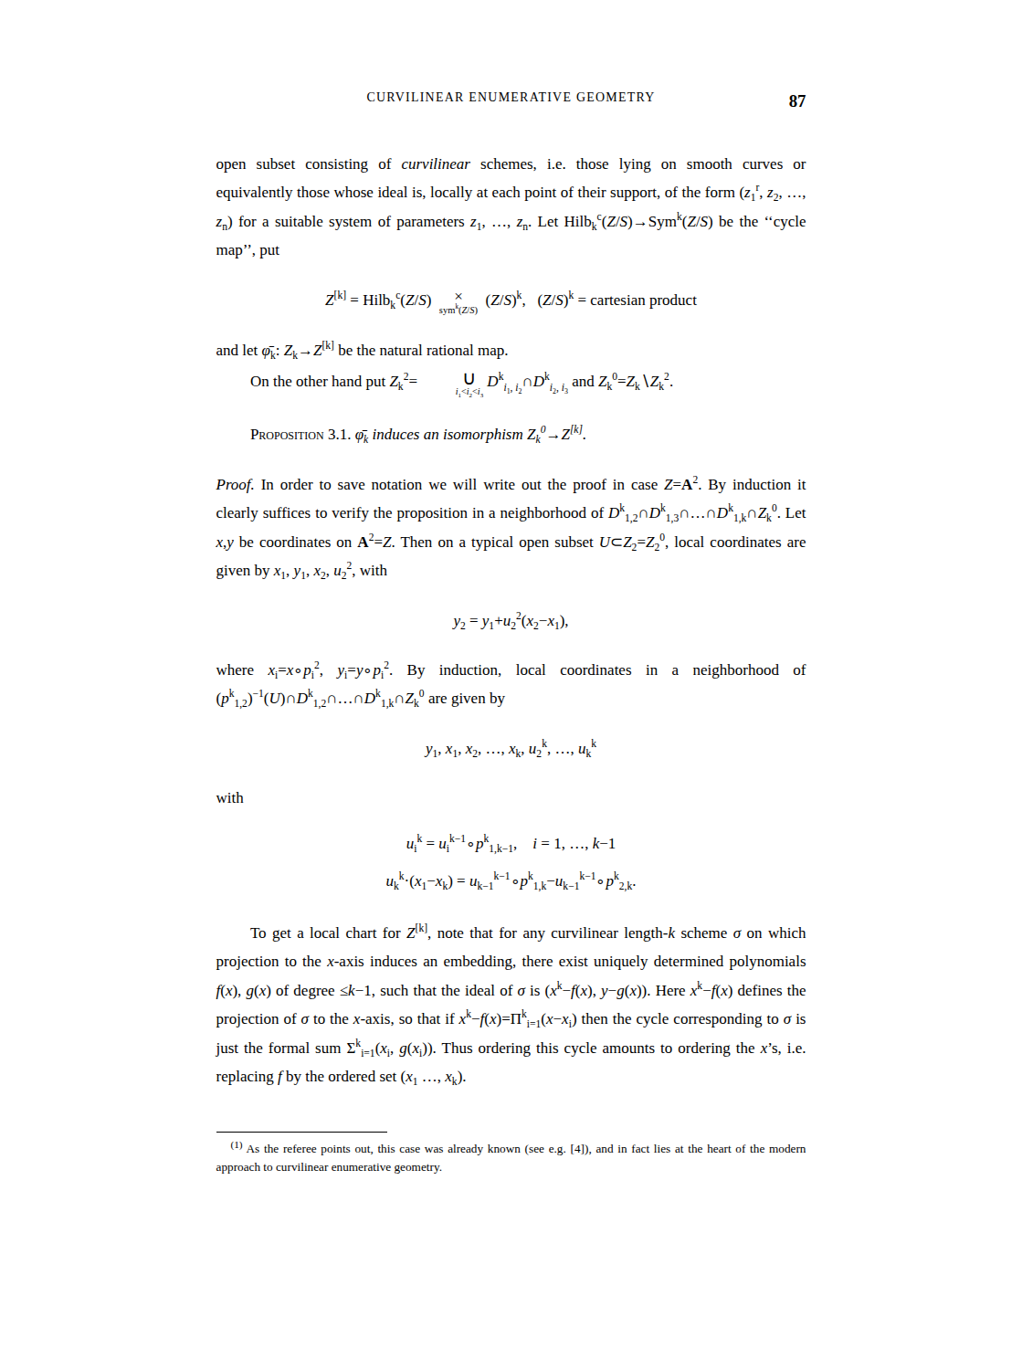Curvilinear enumerative geometry 87
open subset consisting of curvilinear schemes, i.e. those lying on smooth curves or equivalently those whose ideal is, locally at each point of their support, of the form (z1r, z2, …, zn) for a suitable system of parameters z1, …, zn. Let Hilbkc(Z/S)→Symk(Z/S) be the ‘‘cycle map’’, put
Z[k] = Hilbkc(Z/S) ×symk(Z/S) (Z/S)k, (Z/S)k = cartesian product
and let φ̄k: Zk→Z[k] be the natural rational map.
On the other hand put Zk2= ∪i1<i2<i3 Dki1, i2∩Dki2, i3 and Zk0=Zk∖Zk2.
Proposition 3.1. φ̄k induces an isomorphism Zk0→Z[k].
Proof. In order to save notation we will write out the proof in case Z=A2. By induction it clearly suffices to verify the proposition in a neighborhood of Dk1,2∩Dk1,3∩…∩Dk1,k∩Zk0. Let x,y be coordinates on A2=Z. Then on a typical open subset U⊂Z2=Z20, local coordinates are given by x1, y1, x2, u22, with
y2 = y1+u22(x2−x1),
where xi=x∘pi2, yi=y∘pi2. By induction, local coordinates in a neighborhood of (pk1,2)−1(U)∩Dk1,2∩…∩Dk1,k∩Zk0 are given by
y1, x1, x2, …, xk, u2k, …, ukk
with
uik = uik−1∘pk1,k−1, i = 1, …, k−1
ukk·(x1−xk) = uk−1k−1∘pk1,k−uk−1k−1∘pk2,k.
To get a local chart for Z[k], note that for any curvilinear length-k scheme σ on which projection to the x-axis induces an embedding, there exist uniquely determined polynomials f(x), g(x) of degree ≤k−1, such that the ideal of σ is (xk−f(x), y−g(x)). Here xk−f(x) defines the projection of σ to the x-axis, so that if xk−f(x)=Πki=1(x−xi) then the cycle corresponding to σ is just the formal sum Σki=1(xi, g(xi)). Thus ordering this cycle amounts to ordering the x’s, i.e. replacing f by the ordered set (x1 …, xk).
(1) As the referee points out, this case was already known (see e.g. [4]), and in fact lies at the heart of the modern approach to curvilinear enumerative geometry.